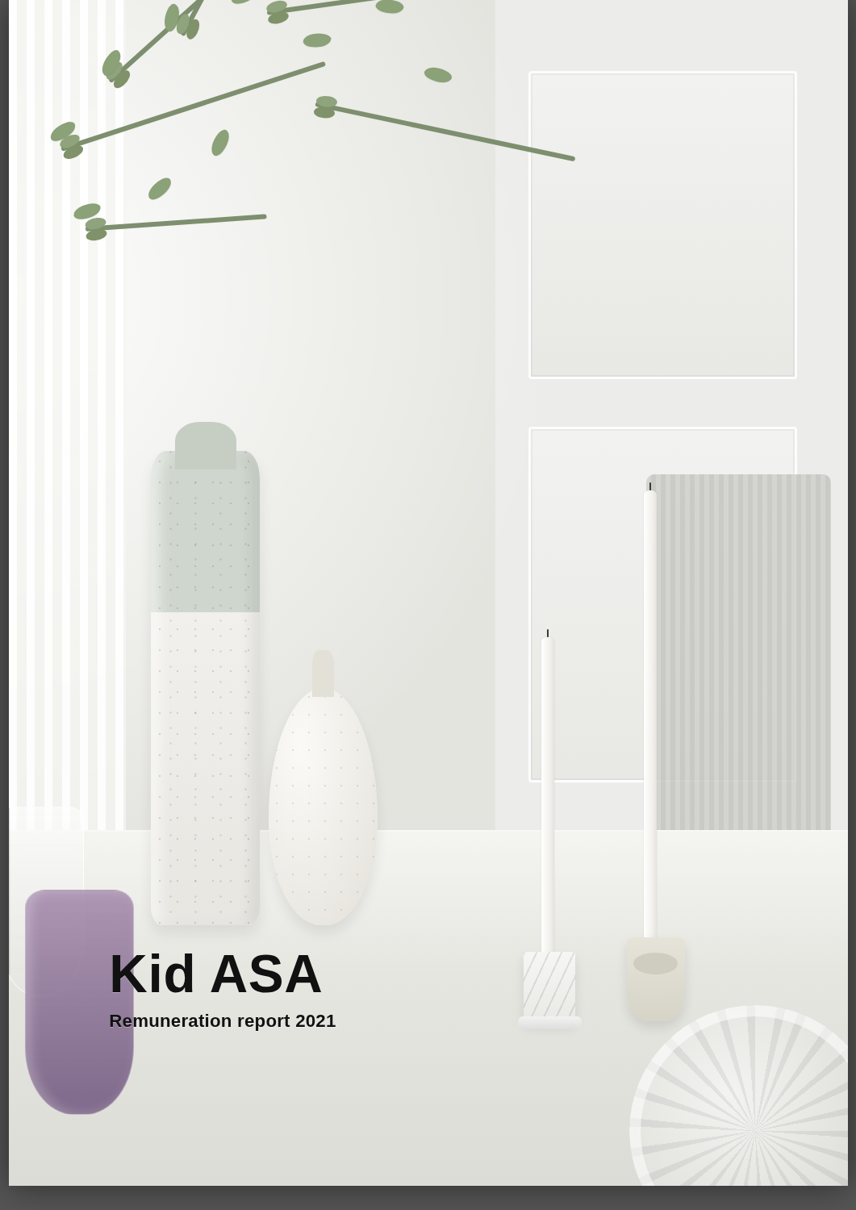Kid ASA
Remuneration report 2021